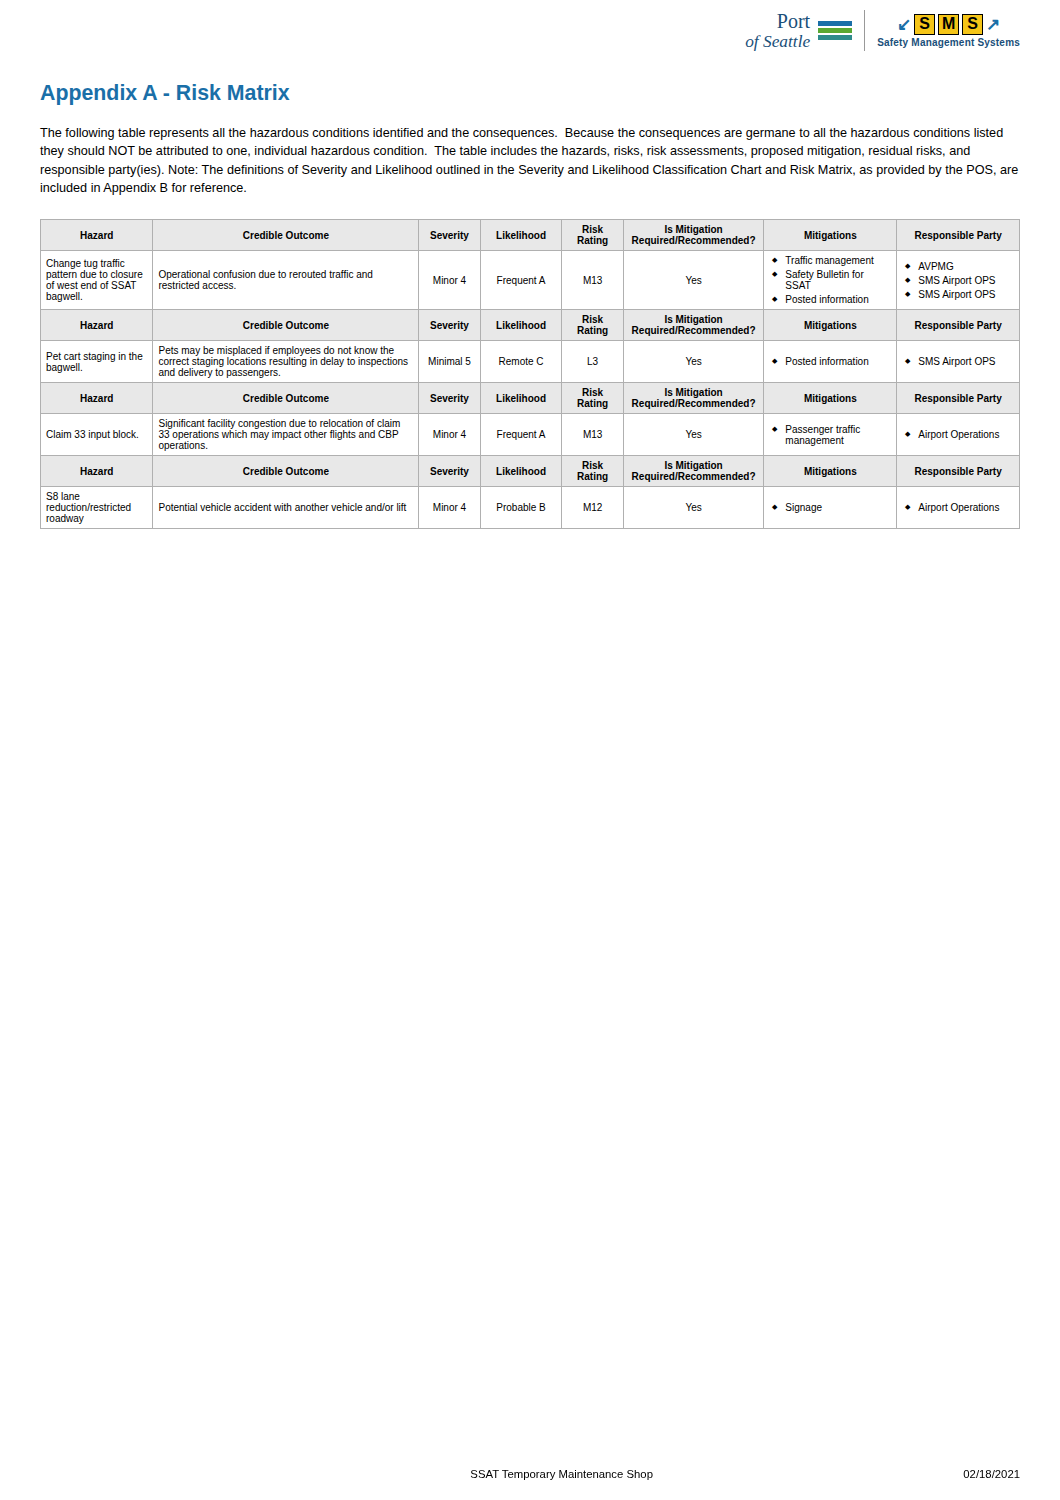Port
of Seattle
↙ S M S ↗
Safety Management Systems
Appendix A - Risk Matrix
The following table represents all the hazardous conditions identified and the consequences. Because the consequences are germane to all the hazardous conditions listed they should NOT be attributed to one, individual hazardous condition. The table includes the hazards, risks, risk assessments, proposed mitigation, residual risks, and responsible party(ies). Note: The definitions of Severity and Likelihood outlined in the Severity and Likelihood Classification Chart and Risk Matrix, as provided by the POS, are included in Appendix B for reference.
| Hazard | Credible Outcome | Severity | Likelihood | Risk Rating | Is Mitigation Required/Recommended? | Mitigations | Responsible Party |
| --- | --- | --- | --- | --- | --- | --- | --- |
| Change tug traffic pattern due to closure of west end of SSAT bagwell. | Operational confusion due to rerouted traffic and restricted access. | Minor 4 | Frequent A | M13 | Yes | Traffic management Safety Bulletin for SSAT Posted information | AVPMG SMS Airport OPS SMS Airport OPS |
| Hazard | Credible Outcome | Severity | Likelihood | Risk Rating | Is Mitigation Required/Recommended? | Mitigations | Responsible Party |
| Pet cart staging in the bagwell. | Pets may be misplaced if employees do not know the correct staging locations resulting in delay to inspections and delivery to passengers. | Minimal 5 | Remote C | L3 | Yes | Posted information | SMS Airport OPS |
| Hazard | Credible Outcome | Severity | Likelihood | Risk Rating | Is Mitigation Required/Recommended? | Mitigations | Responsible Party |
| Claim 33 input block. | Significant facility congestion due to relocation of claim 33 operations which may impact other flights and CBP operations. | Minor 4 | Frequent A | M13 | Yes | Passenger traffic management | Airport Operations |
| Hazard | Credible Outcome | Severity | Likelihood | Risk Rating | Is Mitigation Required/Recommended? | Mitigations | Responsible Party |
| S8 lane reduction/restricted roadway | Potential vehicle accident with another vehicle and/or lift | Minor 4 | Probable B | M12 | Yes | Signage | Airport Operations |
SSAT Temporary Maintenance Shop
02/18/2021